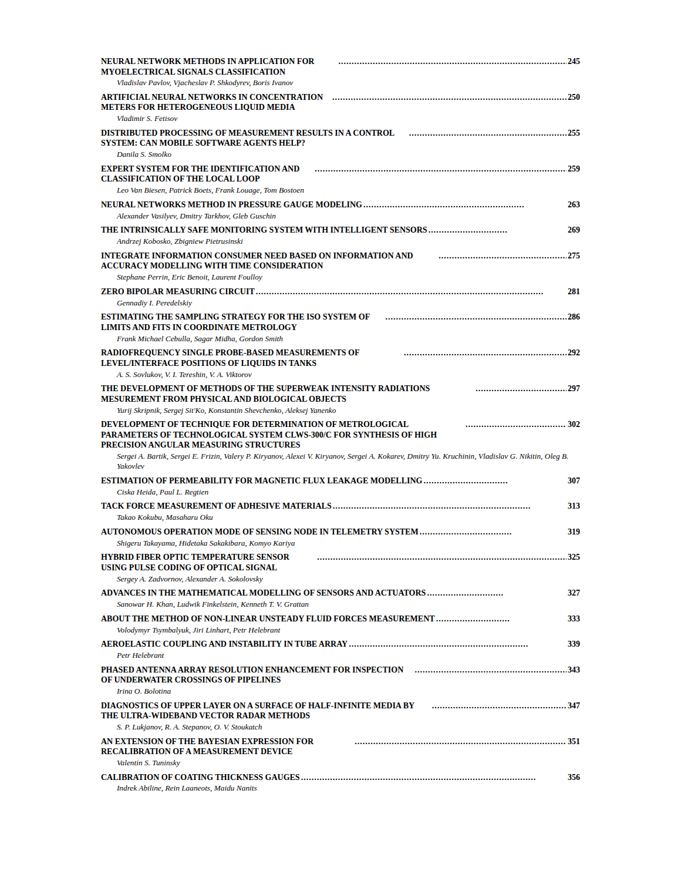Neural Network Methods in Application for Myoelectrical Signals Classification.................................................................................................................................................. 245
Vladislav Pavlov, Vjacheslav P. Shkodyrev, Boris Ivanov
Artificial Neural Networks in Concentration Meters for Heterogeneous Liquid Media................................................................................................................................................................. 250
Vladimir S. Fetisov
Distributed Processing of Measurement Results in a Control System: Can Mobile Software Agents Help?................................................................................................. 255
Danila S. Smolko
Expert System for the Identification and Classification of the Local Loop................................................................................................................................................................. 259
Leo Van Biesen, Patrick Boets, Frank Louage, Tom Bostoen
Neural Networks Method in Pressure Gauge Modeling............................................................. 263
Alexander Vasilyev, Dmitry Tarkhov, Gleb Guschin
The Intrinsically Safe Monitoring System with Intelligent Sensors.............................. 269
Andrzej Kobosko, Zbigniew Pietrusinski
Integrate Information Consumer Need Based on Information and Accuracy Modelling with Time Consideration............................................................................. 275
Stephane Perrin, Eric Benoit, Laurent Foulloy
Zero Bipolar Measuring Circuit............................................................................................................. 281
Gennadiy I. Peredelskiy
Estimating the Sampling Strategy for the ISO System of Limits and Fits in Coordinate Metrology................................................................................................................. 286
Frank Michael Cebulla, Sagar Midha, Gordon Smith
Radiofrequency Single Probe-Based Measurements of Level/Interface Positions of Liquids in Tanks................................................................................................. 292
A. S. Sovlukov, V. I. Tereshin, V. A. Viktorov
The Development of Methods of the Superweak Intensity Radiations Mesurement from Physical and Biological Objects..................................................... 297
Yurij Skripnik, Sergej Sit'Ko, Konstantin Shevchenko, Aleksej Yanenko
Development of Technique for Determination of Metrological Parameters of Technological System CLWS-300/C for Synthesis of High Precision Angular Measuring Structures......................................................................................... 302
Sergei A. Bartik, Sergei E. Frizin, Valery P. Kiryanov, Alexei V. Kiryanov, Sergei A. Kokarev, Dmitry Yu. Kruchinin, Vladislav G. Nikitin, Oleg B. Yakovlev
Estimation of Permeability for Magnetic Flux Leakage Modelling................................ 307
Ciska Heida, Paul L. Regtien
Tack Force Measurement of Adhesive Materials........................................................................... 313
Takao Kokubu, Masaharu Oku
Autonomous Operation Mode of Sensing Node in Telemetry System................................... 319
Shigeru Takayama, Hidetaka Sakakibara, Komyo Kariya
Hybrid Fiber Optic Temperature Sensor Using Pulse Coding of Optical Signal................................................................................................................................................................. 325
Sergey A. Zadvornov, Alexander A. Sokolovsky
Advances in the Mathematical Modelling of Sensors and Actuators............................. 327
Sanowar H. Khan, Ludwik Finkelstein, Kenneth T. V. Grattan
About the Method of Non-Linear Unsteady Fluid Forces Measurement............................ 333
Volodymyr Tsymbalyuk, Jiri Linhart, Petr Helebrant
Aeroelastic Coupling and Instability in Tube Array.................................................................... 339
Petr Helebrant
Phased Antenna Array Resolution Enhancement for Inspection of Underwater Crossings of Pipelines......................................................................................... 343
Irina O. Bolotina
Diagnostics of Upper Layer on a Surface of Half-Infinite Media by the Ultra-Wideband Vector Radar Methods................................................................................. 347
S. P. Lukjanov, R. A. Stepanov, O. V. Stoukatch
An Extension of the Bayesian Expression for Recalibration of a Measurement Device................................................................................................................................. 351
Valentin S. Tuninsky
Calibration of Coating Thickness Gauges......................................................................................... 356
Indrek Abiline, Rein Laaneots, Maidu Nanits